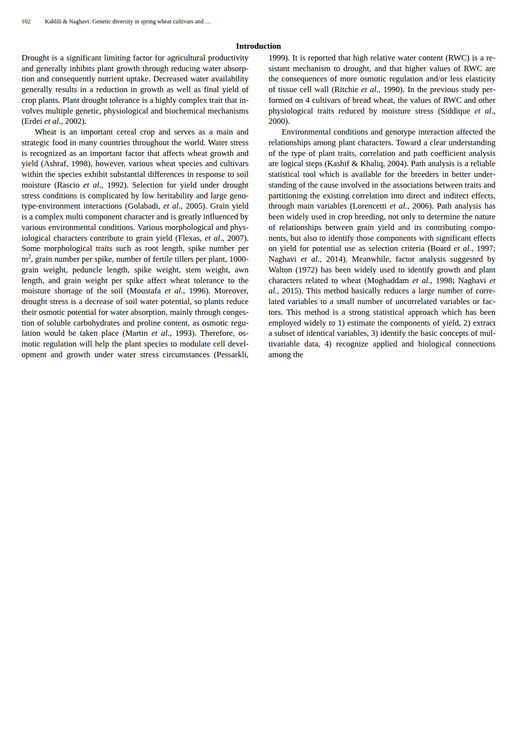102 Kahlili & Naghavi: Genetic diversity in spring wheat cultivars and …
Introduction
Drought is a significant limiting factor for agricultural productivity and generally inhibits plant growth through reducing water absorption and consequently nutrient uptake. Decreased water availability generally results in a reduction in growth as well as final yield of crop plants. Plant drought tolerance is a highly complex trait that involves multiple genetic, physiological and biochemical mechanisms (Erdei et al., 2002).
Wheat is an important cereal crop and serves as a main and strategic food in many countries throughout the world. Water stress is recognized as an important factor that affects wheat growth and yield (Ashraf, 1998), however, various wheat species and cultivars within the species exhibit substantial differences in response to soil moisture (Rascio et al., 1992). Selection for yield under drought stress conditions is complicated by low heritability and large genotype-environment interactions (Golabadi, et al., 2005). Grain yield is a complex multi component character and is greatly influenced by various environmental conditions. Various morphological and physiological characters contribute to grain yield (Flexas, et al., 2007). Some morphological traits such as root length, spike number per m2, grain number per spike, number of fertile tillers per plant, 1000-grain weight, peduncle length, spike weight, stem weight, awn length, and grain weight per spike affect wheat tolerance to the moisture shortage of the soil (Moustafa et al., 1996). Moreover, drought stress is a decrease of soil water potential, so plants reduce their osmotic potential for water absorption, mainly through congestion of soluble carbohydrates and proline content, as osmotic regulation would be taken place (Martin et al., 1993). Therefore, osmotic regulation will help the plant species to modulate cell development and growth under water stress circumstances (Pessarkli, 1999). It is reported that high relative water content (RWC) is a resistant mechanism to drought, and that higher values of RWC are the consequences of more osmotic regulation and/or less elasticity of tissue cell wall (Ritchie et al., 1990). In the previous study performed on 4 cultivars of bread wheat, the values of RWC and other physiological traits reduced by moisture stress (Siddique et al., 2000).
Environmental conditions and genotype interaction affected the relationships among plant characters. Toward a clear understanding of the type of plant traits, correlation and path coefficient analysis are logical steps (Kashif & Khaliq, 2004). Path analysis is a reliable statistical tool which is available for the breeders in better understanding of the cause involved in the associations between traits and partitioning the existing correlation into direct and indirect effects, through main variables (Lorencetti et al., 2006). Path analysis has been widely used in crop breeding, not only to determine the nature of relationships between grain yield and its contributing components, but also to identify those components with significant effects on yield for potential use as selection criteria (Board et al., 1997; Naghavi et al., 2014). Meanwhile, factor analysis suggested by Walton (1972) has been widely used to identify growth and plant characters related to wheat (Moghaddam et al., 1998; Naghavi et al., 2015). This method basically reduces a large number of correlated variables to a small number of uncorrelated variables or factors. This method is a strong statistical approach which has been employed widely to 1) estimate the components of yield, 2) extract a subset of identical variables, 3) identify the basic concepts of multivariable data, 4) recognize applied and biological connections among the